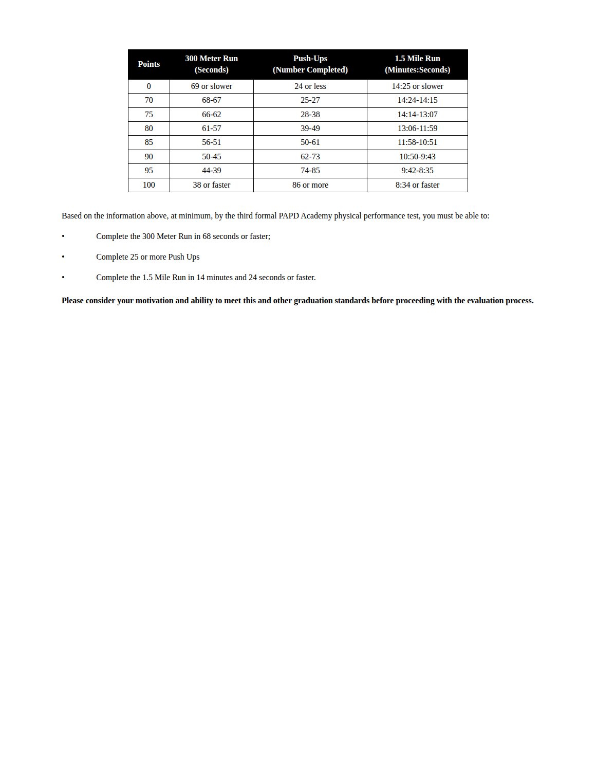| Points | 300 Meter Run (Seconds) | Push-Ups (Number Completed) | 1.5 Mile Run (Minutes:Seconds) |
| --- | --- | --- | --- |
| 0 | 69 or slower | 24 or less | 14:25 or slower |
| 70 | 68-67 | 25-27 | 14:24-14:15 |
| 75 | 66-62 | 28-38 | 14:14-13:07 |
| 80 | 61-57 | 39-49 | 13:06-11:59 |
| 85 | 56-51 | 50-61 | 11:58-10:51 |
| 90 | 50-45 | 62-73 | 10:50-9:43 |
| 95 | 44-39 | 74-85 | 9:42-8:35 |
| 100 | 38 or faster | 86 or more | 8:34 or faster |
Based on the information above, at minimum, by the third formal PAPD Academy physical performance test, you must be able to:
•Complete the 300 Meter Run in 68 seconds or faster;
•Complete 25 or more Push Ups
•Complete the 1.5 Mile Run in 14 minutes and 24 seconds or faster.
Please consider your motivation and ability to meet this and other graduation standards before proceeding with the evaluation process.